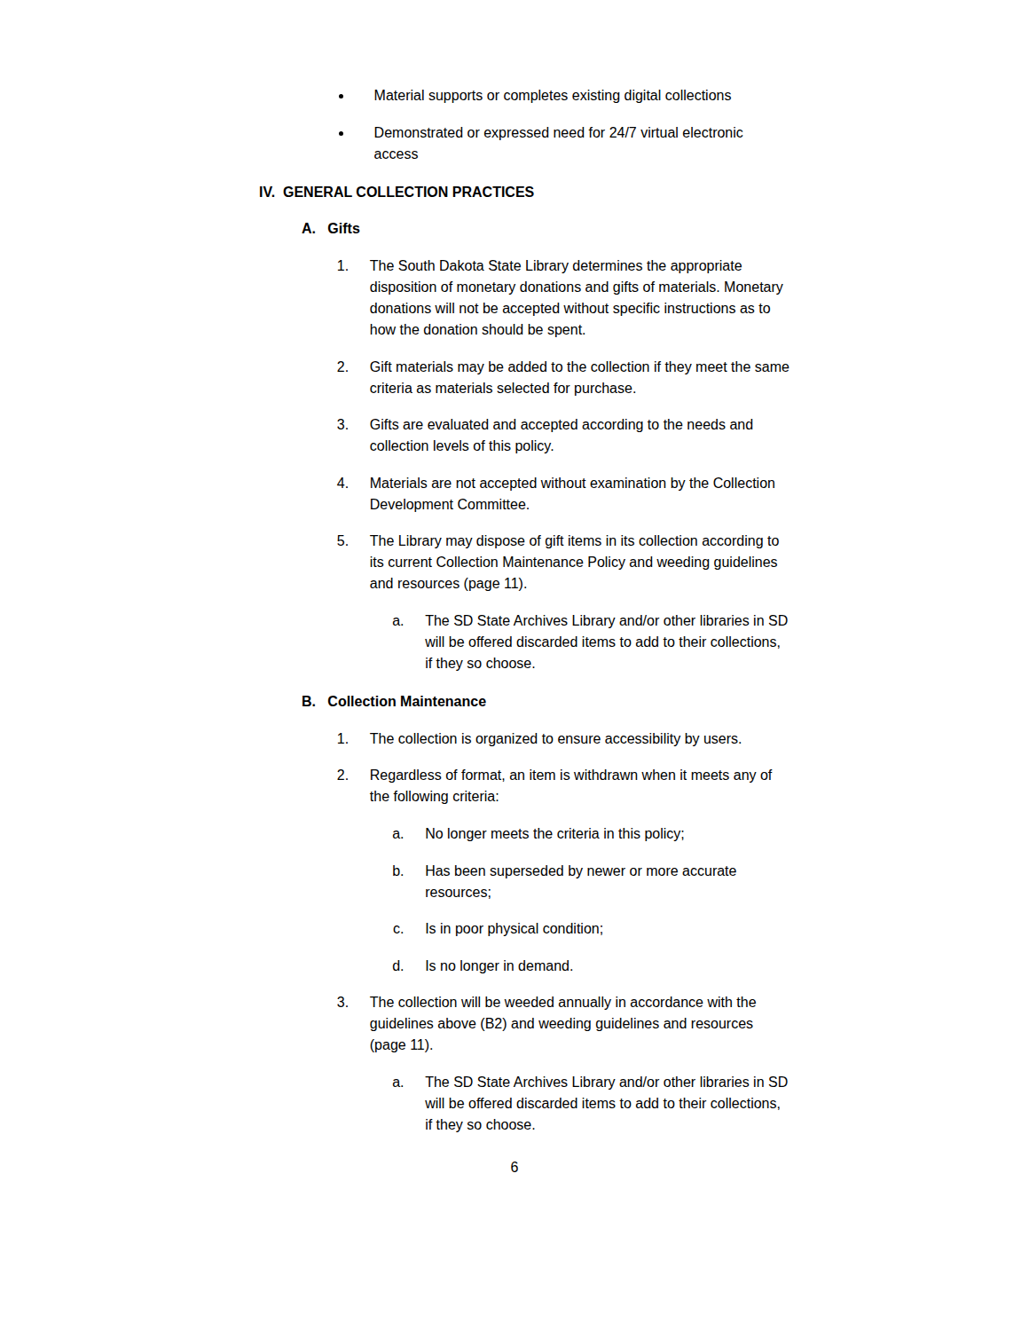Material supports or completes existing digital collections
Demonstrated or expressed need for 24/7 virtual electronic access
IV. GENERAL COLLECTION PRACTICES
A. Gifts
The South Dakota State Library determines the appropriate disposition of monetary donations and gifts of materials. Monetary donations will not be accepted without specific instructions as to how the donation should be spent.
Gift materials may be added to the collection if they meet the same criteria as materials selected for purchase.
Gifts are evaluated and accepted according to the needs and collection levels of this policy.
Materials are not accepted without examination by the Collection Development Committee.
The Library may dispose of gift items in its collection according to its current Collection Maintenance Policy and weeding guidelines and resources (page 11).
The SD State Archives Library and/or other libraries in SD will be offered discarded items to add to their collections, if they so choose.
B. Collection Maintenance
The collection is organized to ensure accessibility by users.
Regardless of format, an item is withdrawn when it meets any of the following criteria:
No longer meets the criteria in this policy;
Has been superseded by newer or more accurate resources;
Is in poor physical condition;
Is no longer in demand.
The collection will be weeded annually in accordance with the guidelines above (B2) and weeding guidelines and resources (page 11).
The SD State Archives Library and/or other libraries in SD will be offered discarded items to add to their collections, if they so choose.
6